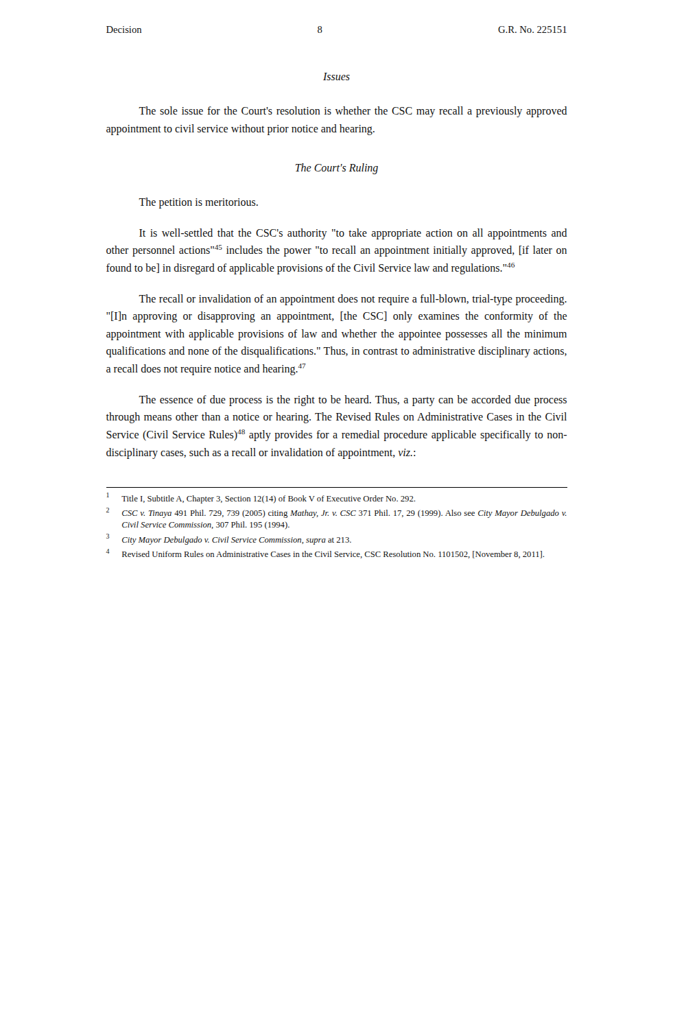Decision 8 G.R. No. 225151
Issues
The sole issue for the Court's resolution is whether the CSC may recall a previously approved appointment to civil service without prior notice and hearing.
The Court's Ruling
The petition is meritorious.
It is well-settled that the CSC's authority "to take appropriate action on all appointments and other personnel actions"45 includes the power "to recall an appointment initially approved, [if later on found to be] in disregard of applicable provisions of the Civil Service law and regulations."46
The recall or invalidation of an appointment does not require a full-blown, trial-type proceeding. "[I]n approving or disapproving an appointment, [the CSC] only examines the conformity of the appointment with applicable provisions of law and whether the appointee possesses all the minimum qualifications and none of the disqualifications." Thus, in contrast to administrative disciplinary actions, a recall does not require notice and hearing.47
The essence of due process is the right to be heard. Thus, a party can be accorded due process through means other than a notice or hearing. The Revised Rules on Administrative Cases in the Civil Service (Civil Service Rules)48 aptly provides for a remedial procedure applicable specifically to non-disciplinary cases, such as a recall or invalidation of appointment, viz.:
Title I, Subtitle A, Chapter 3, Section 12(14) of Book V of Executive Order No. 292.
CSC v. Tinaya 491 Phil. 729, 739 (2005) citing Mathay, Jr. v. CSC 371 Phil. 17, 29 (1999). Also see City Mayor Debulgado v. Civil Service Commission, 307 Phil. 195 (1994).
City Mayor Debulgado v. Civil Service Commission, supra at 213.
Revised Uniform Rules on Administrative Cases in the Civil Service, CSC Resolution No. 1101502, [November 8, 2011].